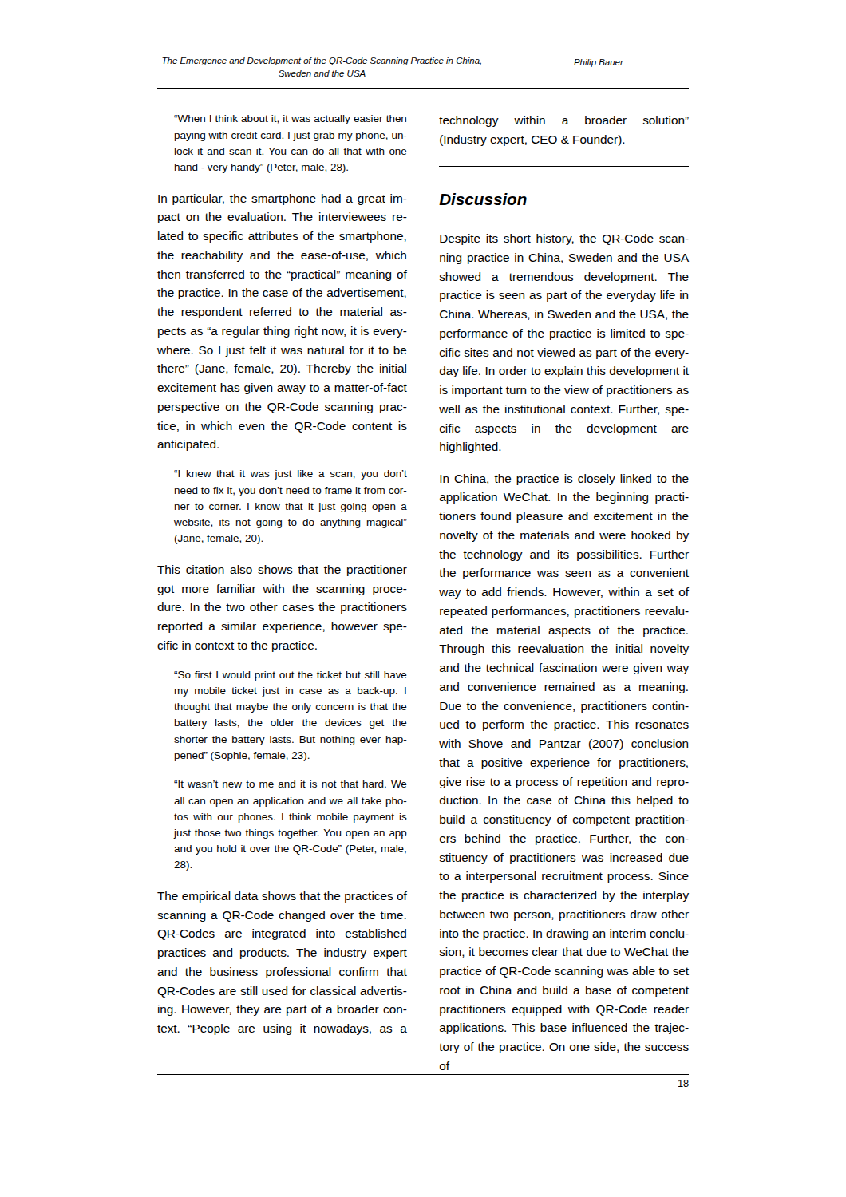The Emergence and Development of the QR-Code Scanning Practice in China, Sweden and the USA
Philip Bauer
“When I think about it, it was actually easier then paying with credit card. I just grab my phone, unlock it and scan it. You can do all that with one hand - very handy” (Peter, male, 28).
In particular, the smartphone had a great impact on the evaluation. The interviewees related to specific attributes of the smartphone, the reachability and the ease-of-use, which then transferred to the “practical” meaning of the practice. In the case of the advertisement, the respondent referred to the material aspects as “a regular thing right now, it is everywhere. So I just felt it was natural for it to be there” (Jane, female, 20). Thereby the initial excitement has given away to a matter-of-fact perspective on the QR-Code scanning practice, in which even the QR-Code content is anticipated.
“I knew that it was just like a scan, you don’t need to fix it, you don’t need to frame it from corner to corner. I know that it just going open a website, its not going to do anything magical” (Jane, female, 20).
This citation also shows that the practitioner got more familiar with the scanning procedure. In the two other cases the practitioners reported a similar experience, however specific in context to the practice.
“So first I would print out the ticket but still have my mobile ticket just in case as a back-up. I thought that maybe the only concern is that the battery lasts, the older the devices get the shorter the battery lasts. But nothing ever happened” (Sophie, female, 23).
“It wasn’t new to me and it is not that hard. We all can open an application and we all take photos with our phones. I think mobile payment is just those two things together. You open an app and you hold it over the QR-Code” (Peter, male, 28).
The empirical data shows that the practices of scanning a QR-Code changed over the time. QR-Codes are integrated into established practices and products. The industry expert and the business professional confirm that QR-Codes are still used for classical advertising. However, they are part of a broader context. “People are using it nowadays, as a technology within a broader solution” (Industry expert, CEO & Founder).
Discussion
Despite its short history, the QR-Code scanning practice in China, Sweden and the USA showed a tremendous development. The practice is seen as part of the everyday life in China. Whereas, in Sweden and the USA, the performance of the practice is limited to specific sites and not viewed as part of the everyday life. In order to explain this development it is important turn to the view of practitioners as well as the institutional context. Further, specific aspects in the development are highlighted.
In China, the practice is closely linked to the application WeChat. In the beginning practitioners found pleasure and excitement in the novelty of the materials and were hooked by the technology and its possibilities. Further the performance was seen as a convenient way to add friends. However, within a set of repeated performances, practitioners reevaluated the material aspects of the practice. Through this reevaluation the initial novelty and the technical fascination were given way and convenience remained as a meaning. Due to the convenience, practitioners continued to perform the practice. This resonates with Shove and Pantzar (2007) conclusion that a positive experience for practitioners, give rise to a process of repetition and reproduction. In the case of China this helped to build a constituency of competent practitioners behind the practice. Further, the constituency of practitioners was increased due to a interpersonal recruitment process. Since the practice is characterized by the interplay between two person, practitioners draw other into the practice. In drawing an interim conclusion, it becomes clear that due to WeChat the practice of QR-Code scanning was able to set root in China and build a base of competent practitioners equipped with QR-Code reader applications. This base influenced the trajectory of the practice. On one side, the success of
18